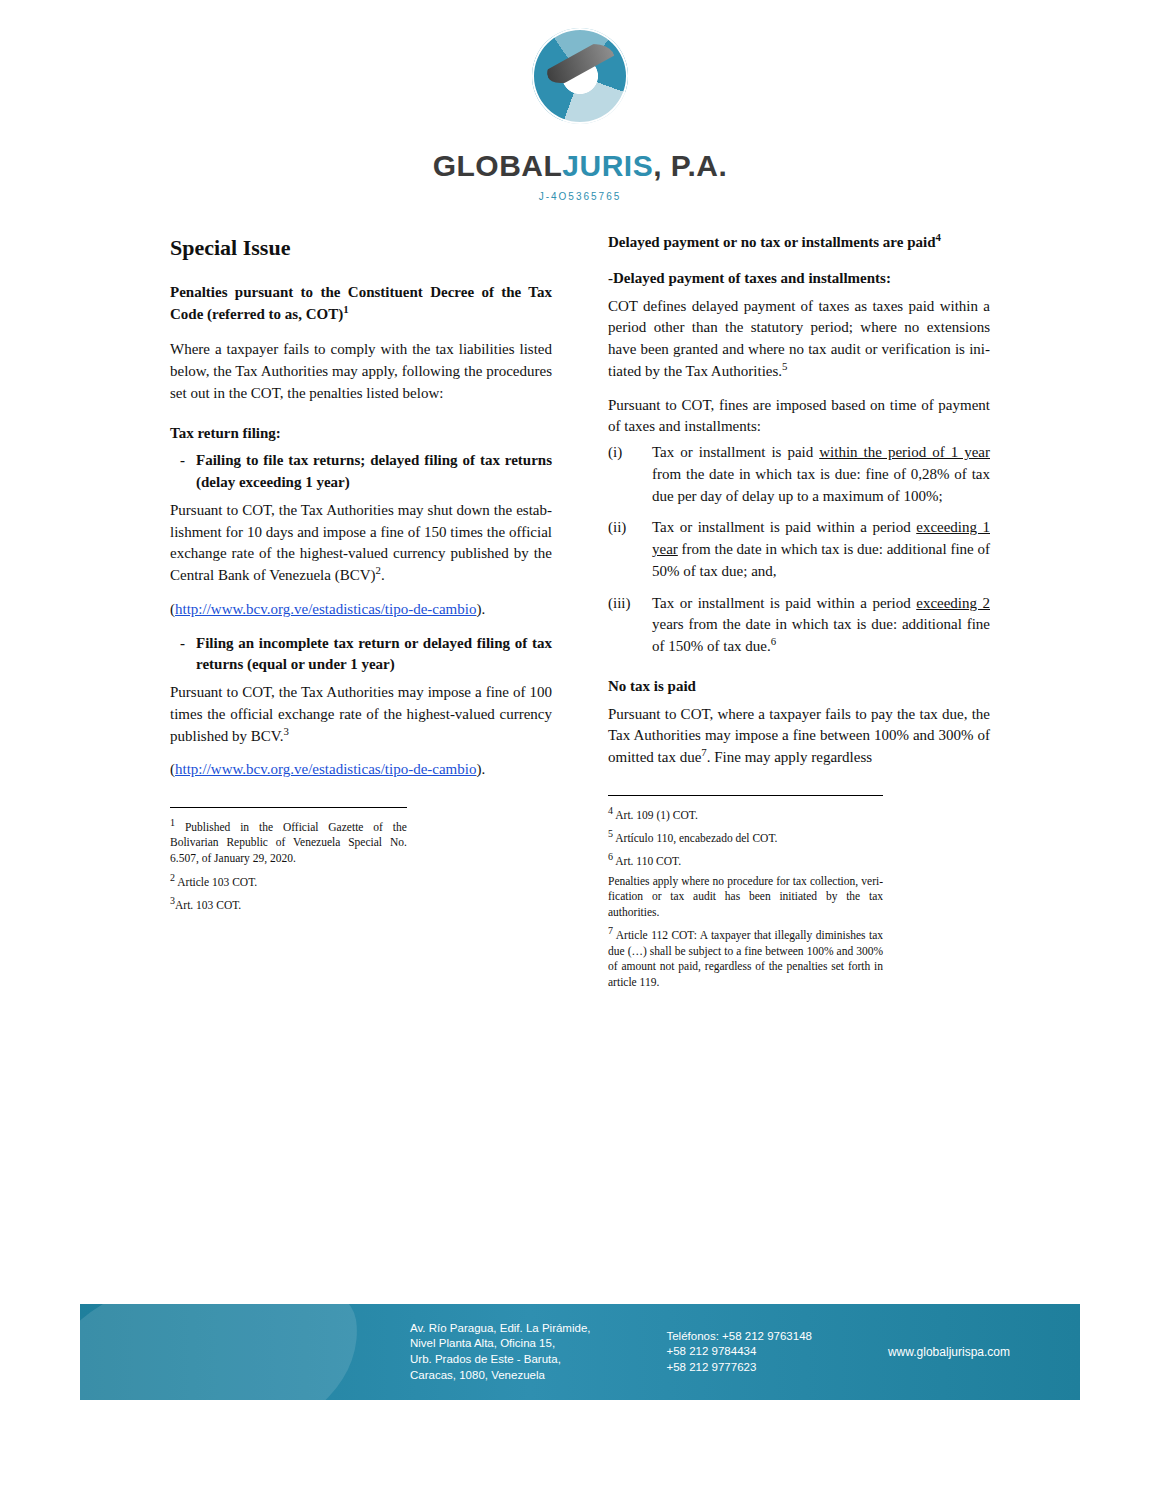GLOBALJURIS, P.A.
J-4O5365765
Special Issue
Penalties pursuant to the Constituent Decree of the Tax Code (referred to as, COT)1
Where a taxpayer fails to comply with the tax liabilities listed below, the Tax Authorities may apply, following the procedures set out in the COT, the penalties listed below:
Tax return filing:
Failing to file tax returns; delayed filing of tax returns (delay exceeding 1 year)
Pursuant to COT, the Tax Authorities may shut down the establishment for 10 days and impose a fine of 150 times the official exchange rate of the highest-valued currency published by the Central Bank of Venezuela (BCV)2.
(http://www.bcv.org.ve/estadisticas/tipo-de-cambio).
Filing an incomplete tax return or delayed filing of tax returns (equal or under 1 year)
Pursuant to COT, the Tax Authorities may impose a fine of 100 times the official exchange rate of the highest-valued currency published by BCV.3
(http://www.bcv.org.ve/estadisticas/tipo-de-cambio).
1 Published in the Official Gazette of the Bolivarian Republic of Venezuela Special No. 6.507, of January 29, 2020.
2 Article 103 COT.
3 Art. 103 COT.
Delayed payment or no tax or installments are paid4
-Delayed payment of taxes and installments:
COT defines delayed payment of taxes as taxes paid within a period other than the statutory period; where no extensions have been granted and where no tax audit or verification is initiated by the Tax Authorities.5
Pursuant to COT, fines are imposed based on time of payment of taxes and installments:
(i) Tax or installment is paid within the period of 1 year from the date in which tax is due: fine of 0,28% of tax due per day of delay up to a maximum of 100%;
(ii) Tax or installment is paid within a period exceeding 1 year from the date in which tax is due: additional fine of 50% of tax due; and,
(iii) Tax or installment is paid within a period exceeding 2 years from the date in which tax is due: additional fine of 150% of tax due.6
No tax is paid
Pursuant to COT, where a taxpayer fails to pay the tax due, the Tax Authorities may impose a fine between 100% and 300% of omitted tax due7. Fine may apply regardless
4 Art. 109 (1) COT.
5 Artículo 110, encabezado del COT.
6 Art. 110 COT.
Penalties apply where no procedure for tax collection, verification or tax audit has been initiated by the tax authorities.
7 Article 112 COT: A taxpayer that illegally diminishes tax due (…) shall be subject to a fine between 100% and 300% of amount not paid, regardless of the penalties set forth in article 119.
Av. Río Paragua, Edif. La Pirámide,
Nivel Planta Alta, Oficina 15,
Urb. Prados de Este - Baruta,
Caracas, 1080, Venezuela
Teléfonos: +58 212 9763148
+58 212 9784434
+58 212 9777623
www.globaljurispa.com